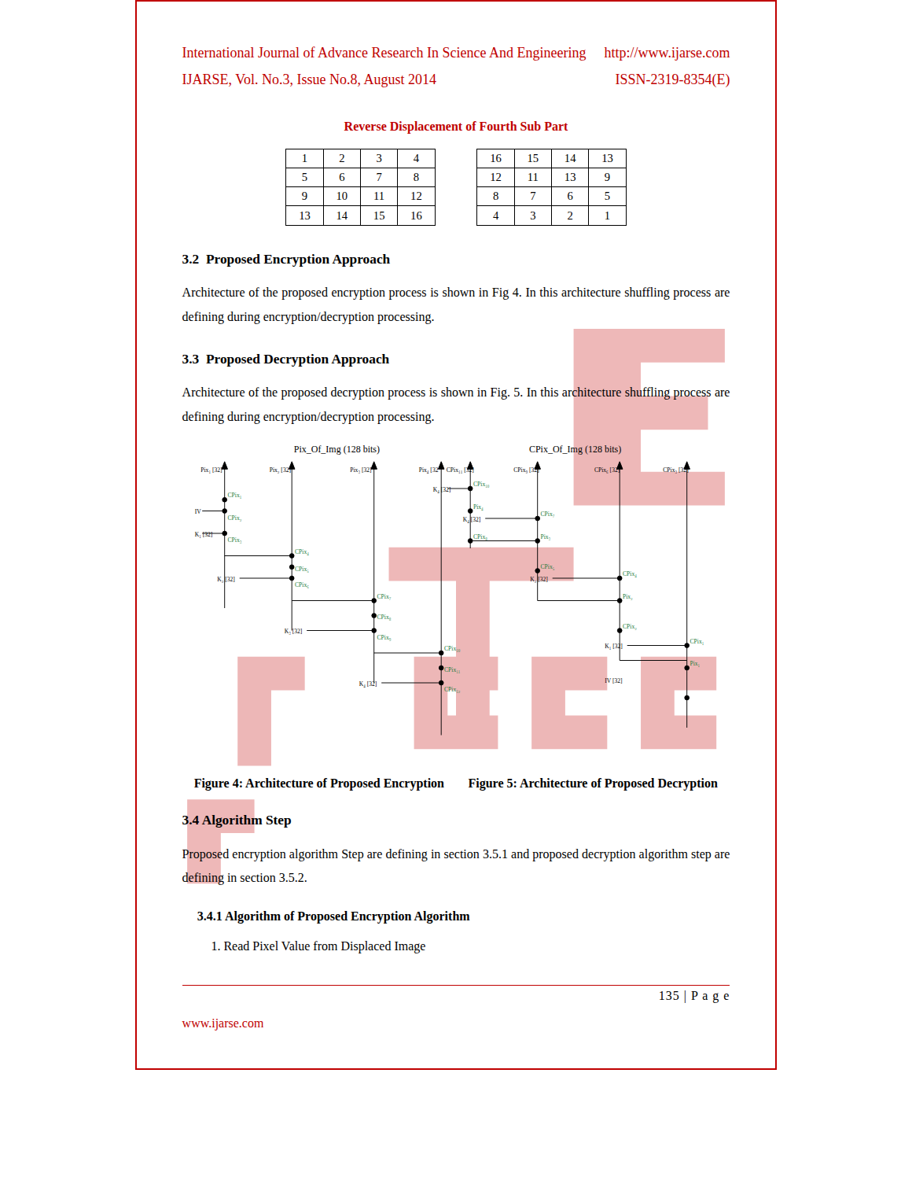International Journal of Advance Research In Science And Engineering
http://www.ijarse.com
IJARSE, Vol. No.3, Issue No.8, August 2014
ISSN-2319-8354(E)
Reverse Displacement of Fourth Sub Part
| 1 | 2 | 3 | 4 |
| 5 | 6 | 7 | 8 |
| 9 | 10 | 11 | 12 |
| 13 | 14 | 15 | 16 |
| 16 | 15 | 14 | 13 |
| 12 | 11 | 13 | 9 |
| 8 | 7 | 6 | 5 |
| 4 | 3 | 2 | 1 |
3.2 Proposed Encryption Approach
Architecture of the proposed encryption process is shown in Fig 4. In this architecture shuffling process are defining during encryption/decryption processing.
3.3 Proposed Decryption Approach
Architecture of the proposed decryption process is shown in Fig. 5. In this architecture shuffling process are defining during encryption/decryption processing.
Pix_Of_Img (128 bits)
Pix₁ [32] Pix₂ [32] Pix₃ [32] Pix₄ [32 IV K₁ [32] K₂ [32] K₃ [32] K₄ [32] CPix₁ CPix₂ CPix₃ CPix₄ CPix₅ CPix₆ CPix₇ CPix₈ CPix₉ CPix₁₀ CPix₁₁ CPix₁₂
CPix_Of_Img (128 bits)
CPix₁₁ [32] CPix₉ [32] CPix₆ [32] CPix₃ [32] K₄ [32] K₄ [32] K₂ [32] K₁ [32] IV [32] CPix₁₀ Pix₄ CPix₈ CPix₇ Pix₃ CPix₅ CPix₄ Pix₂ CPix₂ CPix₁ Pix₁
Figure 4: Architecture of Proposed Encryption Figure 5: Architecture of Proposed Decryption
3.4 Algorithm Step
Proposed encryption algorithm Step are defining in section 3.5.1 and proposed decryption algorithm step are defining in section 3.5.2.
3.4.1 Algorithm of Proposed Encryption Algorithm
Read Pixel Value from Displaced Image
135 | P a g e
www.ijarse.com